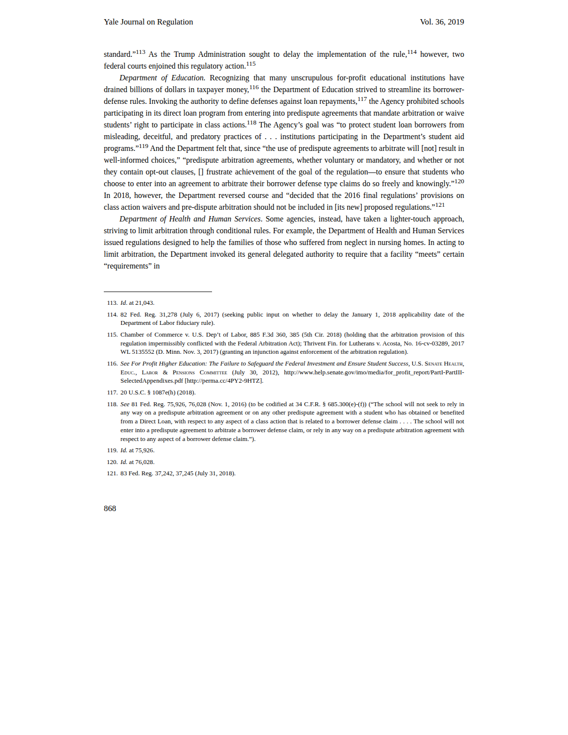Yale Journal on Regulation Vol. 36, 2019
standard.”113 As the Trump Administration sought to delay the implementation of the rule,114 however, two federal courts enjoined this regulatory action.115
Department of Education. Recognizing that many unscrupulous for-profit educational institutions have drained billions of dollars in taxpayer money,116 the Department of Education strived to streamline its borrower-defense rules. Invoking the authority to define defenses against loan repayments,117 the Agency prohibited schools participating in its direct loan program from entering into predispute agreements that mandate arbitration or waive students’ right to participate in class actions.118 The Agency’s goal was “to protect student loan borrowers from misleading, deceitful, and predatory practices of . . . institutions participating in the Department’s student aid programs.”119 And the Department felt that, since “the use of predispute agreements to arbitrate will [not] result in well-informed choices,” “predispute arbitration agreements, whether voluntary or mandatory, and whether or not they contain opt-out clauses, [] frustrate achievement of the goal of the regulation—to ensure that students who choose to enter into an agreement to arbitrate their borrower defense type claims do so freely and knowingly.”120 In 2018, however, the Department reversed course and “decided that the 2016 final regulations’ provisions on class action waivers and pre-dispute arbitration should not be included in [its new] proposed regulations.”121
Department of Health and Human Services. Some agencies, instead, have taken a lighter-touch approach, striving to limit arbitration through conditional rules. For example, the Department of Health and Human Services issued regulations designed to help the families of those who suffered from neglect in nursing homes. In acting to limit arbitration, the Department invoked its general delegated authority to require that a facility “meets” certain “requirements” in
113. Id. at 21,043.
114. 82 Fed. Reg. 31,278 (July 6, 2017) (seeking public input on whether to delay the January 1, 2018 applicability date of the Department of Labor fiduciary rule).
115. Chamber of Commerce v. U.S. Dep’t of Labor, 885 F.3d 360, 385 (5th Cir. 2018) (holding that the arbitration provision of this regulation impermissibly conflicted with the Federal Arbitration Act); Thrivent Fin. for Lutherans v. Acosta, No. 16-cv-03289, 2017 WL 5135552 (D. Minn. Nov. 3, 2017) (granting an injunction against enforcement of the arbitration regulation).
116. See For Profit Higher Education: The Failure to Safeguard the Federal Investment and Ensure Student Success, U.S. Senate Health, Educ., Labor & Pensions Committee (July 30, 2012), http://www.help.senate.gov/imo/media/for_profit_report/PartI-PartIII-SelectedAppendixes.pdf [http://perma.cc/4PY2-9HTZ].
117. 20 U.S.C. § 1087e(h) (2018).
118. See 81 Fed. Reg. 75,926, 76,028 (Nov. 1, 2016) (to be codified at 34 C.F.R. § 685.300(e)-(f)) (“The school will not seek to rely in any way on a predispute arbitration agreement or on any other predispute agreement with a student who has obtained or benefited from a Direct Loan, with respect to any aspect of a class action that is related to a borrower defense claim . . . . The school will not enter into a predispute agreement to arbitrate a borrower defense claim, or rely in any way on a predispute arbitration agreement with respect to any aspect of a borrower defense claim.”).
119. Id. at 75,926.
120. Id. at 76,028.
121. 83 Fed. Reg. 37,242, 37,245 (July 31, 2018).
868